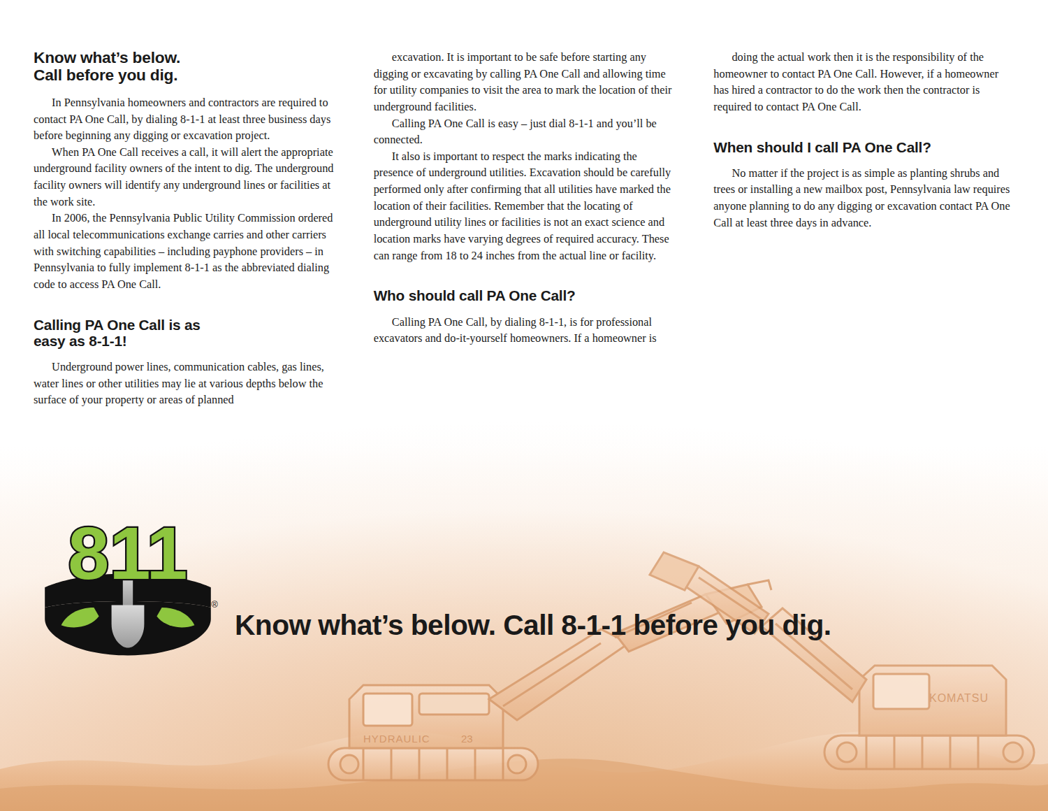HYDRAULIC 23 KOMATSU
Know what’s below.
Call before you dig.
In Pennsylvania homeowners and contractors are required to contact PA One Call, by dialing 8-1-1 at least three business days before beginning any digging or excavation project.
When PA One Call receives a call, it will alert the appropriate underground facility owners of the intent to dig. The underground facility owners will identify any underground lines or facilities at the work site.
In 2006, the Pennsylvania Public Utility Commission ordered all local telecommunications exchange carries and other carriers with switching capabilities – including payphone providers – in Pennsylvania to fully implement 8-1-1 as the abbreviated dialing code to access PA One Call.
Calling PA One Call is as
easy as 8-1-1!
Underground power lines, communication cables, gas lines, water lines or other utilities may lie at various depths below the surface of your property or areas of planned
excavation. It is important to be safe before starting any digging or excavating by calling PA One Call and allowing time for utility companies to visit the area to mark the location of their underground facilities.
Calling PA One Call is easy – just dial 8-1-1 and you’ll be connected.
It also is important to respect the marks indicating the presence of underground utilities. Excavation should be carefully performed only after confirming that all utilities have marked the location of their facilities. Remember that the locating of underground utility lines or facilities is not an exact science and location marks have varying degrees of required accuracy. These can range from 18 to 24 inches from the actual line or facility.
Who should call PA One Call?
Calling PA One Call, by dialing 8-1-1, is for professional excavators and do-it-yourself homeowners. If a homeowner is
doing the actual work then it is the responsibility of the homeowner to contact PA One Call. However, if a homeowner has hired a contractor to do the work then the contractor is required to contact PA One Call.
When should I call PA One Call?
No matter if the project is as simple as planting shrubs and trees or installing a new mailbox post, Pennsylvania law requires anyone planning to do any digging or excavation contact PA One Call at least three days in advance.
811 ®
Know what’s below. Call 8-1-1 before you dig.